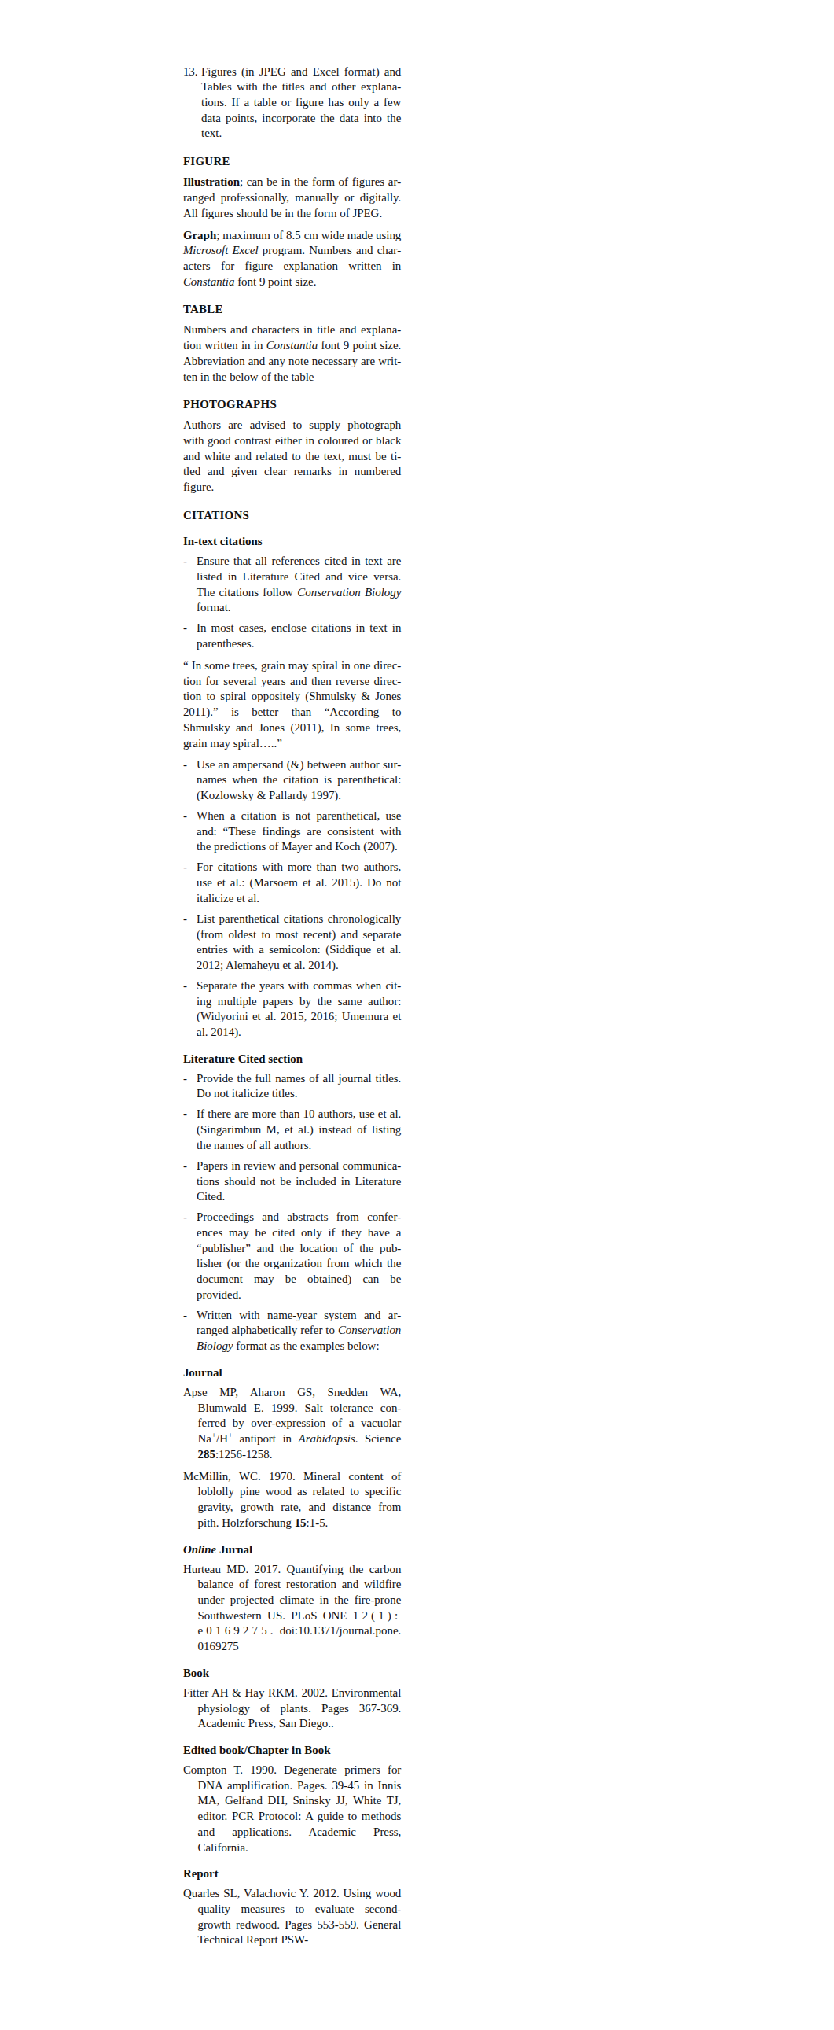13. Figures (in JPEG and Excel format) and Tables with the titles and other explanations. If a table or figure has only a few data points, incorporate the data into the text.
FIGURE
Illustration; can be in the form of figures arranged professionally, manually or digitally. All figures should be in the form of JPEG.
Graph; maximum of 8.5 cm wide made using Microsoft Excel program. Numbers and characters for figure explanation written in Constantia font 9 point size.
TABLE
Numbers and characters in title and explanation written in in Constantia font 9 point size. Abbreviation and any note necessary are written in the below of the table
PHOTOGRAPHS
Authors are advised to supply photograph with good contrast either in coloured or black and white and related to the text, must be titled and given clear remarks in numbered figure.
CITATIONS
In-text citations
Ensure that all references cited in text are listed in Literature Cited and vice versa. The citations follow Conservation Biology format.
In most cases, enclose citations in text in parentheses.
“ In some trees, grain may spiral in one direction for several years and then reverse direction to spiral oppositely (Shmulsky & Jones 2011).” is better than “According to Shmulsky and Jones (2011), In some trees, grain may spiral…..”
Use an ampersand (&) between author surnames when the citation is parenthetical: (Kozlowsky & Pallardy 1997).
When a citation is not parenthetical, use and: “These findings are consistent with the predictions of Mayer and Koch (2007).
For citations with more than two authors, use et al.: (Marsoem et al. 2015). Do not italicize et al.
List parenthetical citations chronologically (from oldest to most recent) and separate entries with a semicolon: (Siddique et al. 2012; Alemaheyu et al. 2014).
Separate the years with commas when citing multiple papers by the same author: (Widyorini et al. 2015, 2016; Umemura et al. 2014).
Literature Cited section
Provide the full names of all journal titles. Do not italicize titles.
If there are more than 10 authors, use et al. (Singarimbun M, et al.) instead of listing the names of all authors.
Papers in review and personal communications should not be included in Literature Cited.
Proceedings and abstracts from conferences may be cited only if they have a “publisher” and the location of the publisher (or the organization from which the document may be obtained) can be provided.
Written with name-year system and arranged alphabetically refer to Conservation Biology format as the examples below:
Journal
Apse MP, Aharon GS, Snedden WA, Blumwald E. 1999. Salt tolerance conferred by over-expression of a vacuolar Na+/H+ antiport in Arabidopsis. Science 285:1256-1258.
McMillin, WC. 1970. Mineral content of loblolly pine wood as related to specific gravity, growth rate, and distance from pith. Holzforschung 15:1-5.
Online Jurnal
Hurteau MD. 2017. Quantifying the carbon balance of forest restoration and wildfire under projected climate in the fire-prone Southwestern US. PLoS ONE 12(1): e0169275. doi:10.1371/journal.pone.0169275
Book
Fitter AH & Hay RKM. 2002. Environmental physiology of plants. Pages 367-369. Academic Press, San Diego..
Edited book/Chapter in Book
Compton T. 1990. Degenerate primers for DNA amplification. Pages. 39-45 in Innis MA, Gelfand DH, Sninsky JJ, White TJ, editor. PCR Protocol: A guide to methods and applications. Academic Press, California.
Report
Quarles SL, Valachovic Y. 2012. Using wood quality measures to evaluate second-growth redwood. Pages 553-559. General Technical Report PSW-